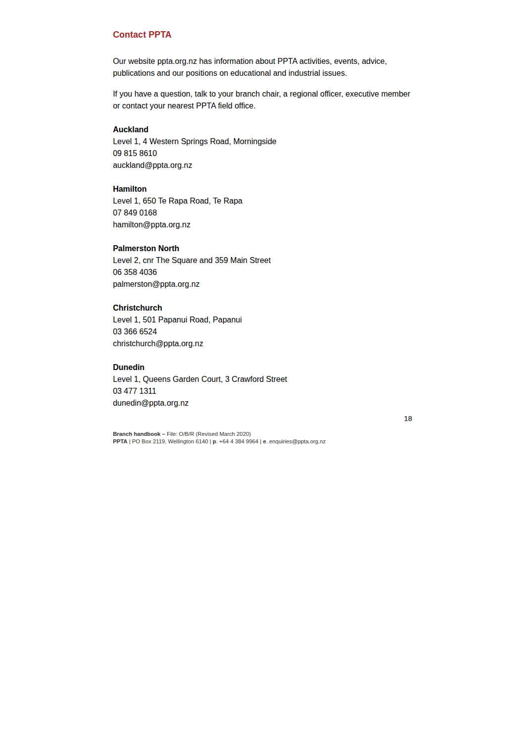Contact PPTA
Our website ppta.org.nz has information about PPTA activities, events, advice, publications and our positions on educational and industrial issues.
If you have a question, talk to your branch chair, a regional officer, executive member or contact your nearest PPTA field office.
Auckland
Level 1, 4 Western Springs Road, Morningside
09 815 8610
auckland@ppta.org.nz
Hamilton
Level 1, 650 Te Rapa Road, Te Rapa
07 849 0168
hamilton@ppta.org.nz
Palmerston North
Level 2, cnr The Square and 359 Main Street
06 358 4036
palmerston@ppta.org.nz
Christchurch
Level 1, 501 Papanui Road, Papanui
03 366 6524
christchurch@ppta.org.nz
Dunedin
Level 1, Queens Garden Court, 3 Crawford Street
03 477 1311
dunedin@ppta.org.nz
18
Branch handbook – File: O/B/R (Revised March 2020)
PPTA | PO Box 2119, Wellington 6140 | p. +64 4 384 9964 | e. enquiries@ppta.org.nz